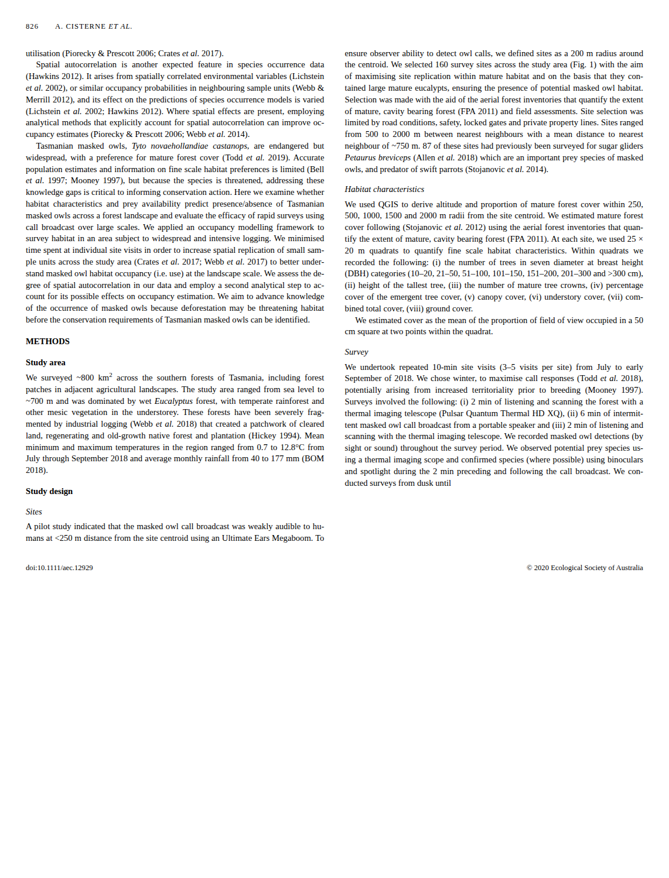826 A. CISTERNE ET AL.
utilisation (Piorecky & Prescott 2006; Crates et al. 2017).
Spatial autocorrelation is another expected feature in species occurrence data (Hawkins 2012). It arises from spatially correlated environmental variables (Lichstein et al. 2002), or similar occupancy probabilities in neighbouring sample units (Webb & Merrill 2012), and its effect on the predictions of species occurrence models is varied (Lichstein et al. 2002; Hawkins 2012). Where spatial effects are present, employing analytical methods that explicitly account for spatial autocorrelation can improve occupancy estimates (Piorecky & Prescott 2006; Webb et al. 2014).
Tasmanian masked owls, Tyto novaehollandiae castanops, are endangered but widespread, with a preference for mature forest cover (Todd et al. 2019). Accurate population estimates and information on fine scale habitat preferences is limited (Bell et al. 1997; Mooney 1997), but because the species is threatened, addressing these knowledge gaps is critical to informing conservation action. Here we examine whether habitat characteristics and prey availability predict presence/absence of Tasmanian masked owls across a forest landscape and evaluate the efficacy of rapid surveys using call broadcast over large scales. We applied an occupancy modelling framework to survey habitat in an area subject to widespread and intensive logging. We minimised time spent at individual site visits in order to increase spatial replication of small sample units across the study area (Crates et al. 2017; Webb et al. 2017) to better understand masked owl habitat occupancy (i.e. use) at the landscape scale. We assess the degree of spatial autocorrelation in our data and employ a second analytical step to account for its possible effects on occupancy estimation. We aim to advance knowledge of the occurrence of masked owls because deforestation may be threatening habitat before the conservation requirements of Tasmanian masked owls can be identified.
METHODS
Study area
We surveyed ~800 km2 across the southern forests of Tasmania, including forest patches in adjacent agricultural landscapes. The study area ranged from sea level to ~700 m and was dominated by wet Eucalyptus forest, with temperate rainforest and other mesic vegetation in the understorey. These forests have been severely fragmented by industrial logging (Webb et al. 2018) that created a patchwork of cleared land, regenerating and old-growth native forest and plantation (Hickey 1994). Mean minimum and maximum temperatures in the region ranged from 0.7 to 12.8°C from July through September 2018 and average monthly rainfall from 40 to 177 mm (BOM 2018).
Study design
Sites
A pilot study indicated that the masked owl call broadcast was weakly audible to humans at <250 m distance from the site centroid using an Ultimate Ears Megaboom. To ensure observer ability to detect owl calls, we defined sites as a 200 m radius around the centroid. We selected 160 survey sites across the study area (Fig. 1) with the aim of maximising site replication within mature habitat and on the basis that they contained large mature eucalypts, ensuring the presence of potential masked owl habitat. Selection was made with the aid of the aerial forest inventories that quantify the extent of mature, cavity bearing forest (FPA 2011) and field assessments. Site selection was limited by road conditions, safety, locked gates and private property lines. Sites ranged from 500 to 2000 m between nearest neighbours with a mean distance to nearest neighbour of ~750 m. 87 of these sites had previously been surveyed for sugar gliders Petaurus breviceps (Allen et al. 2018) which are an important prey species of masked owls, and predator of swift parrots (Stojanovic et al. 2014).
Habitat characteristics
We used QGIS to derive altitude and proportion of mature forest cover within 250, 500, 1000, 1500 and 2000 m radii from the site centroid. We estimated mature forest cover following (Stojanovic et al. 2012) using the aerial forest inventories that quantify the extent of mature, cavity bearing forest (FPA 2011). At each site, we used 25 × 20 m quadrats to quantify fine scale habitat characteristics. Within quadrats we recorded the following: (i) the number of trees in seven diameter at breast height (DBH) categories (10–20, 21–50, 51–100, 101–150, 151–200, 201–300 and >300 cm), (ii) height of the tallest tree, (iii) the number of mature tree crowns, (iv) percentage cover of the emergent tree cover, (v) canopy cover, (vi) understory cover, (vii) combined total cover, (viii) ground cover.
We estimated cover as the mean of the proportion of field of view occupied in a 50 cm square at two points within the quadrat.
Survey
We undertook repeated 10-min site visits (3–5 visits per site) from July to early September of 2018. We chose winter, to maximise call responses (Todd et al. 2018), potentially arising from increased territoriality prior to breeding (Mooney 1997). Surveys involved the following: (i) 2 min of listening and scanning the forest with a thermal imaging telescope (Pulsar Quantum Thermal HD XQ), (ii) 6 min of intermittent masked owl call broadcast from a portable speaker and (iii) 2 min of listening and scanning with the thermal imaging telescope. We recorded masked owl detections (by sight or sound) throughout the survey period. We observed potential prey species using a thermal imaging scope and confirmed species (where possible) using binoculars and spotlight during the 2 min preceding and following the call broadcast. We conducted surveys from dusk until
doi:10.1111/aec.12929 © 2020 Ecological Society of Australia